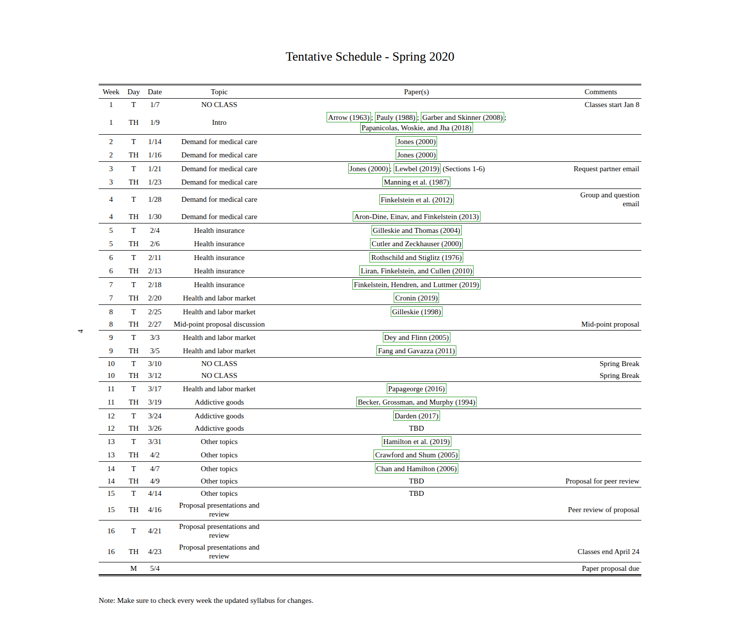4
Tentative Schedule - Spring 2020
| Week | Day | Date | Topic | Paper(s) | Comments |
| --- | --- | --- | --- | --- | --- |
| 1 | T | 1/7 | NO CLASS | | Classes start Jan 8 |
| 1 | TH | 1/9 | Intro | Arrow (1963) ; Pauly (1988) ; Garber and Skinner (2008) ; Papanicolas, Woskie, and Jha (2018) | |
| 2 | T | 1/14 | Demand for medical care | Jones (2000) | |
| 2 | TH | 1/16 | Demand for medical care | Jones (2000) | |
| 3 | T | 1/21 | Demand for medical care | Jones (2000) ; Lewbel (2019) (Sections 1-6) | Request partner email |
| 3 | TH | 1/23 | Demand for medical care | Manning et al. (1987) | |
| 4 | T | 1/28 | Demand for medical care | Finkelstein et al. (2012) | Group and question email |
| 4 | TH | 1/30 | Demand for medical care | Aron-Dine, Einav, and Finkelstein (2013) | |
| 5 | T | 2/4 | Health insurance | Gilleskie and Thomas (2004) | |
| 5 | TH | 2/6 | Health insurance | Cutler and Zeckhauser (2000) | |
| 6 | T | 2/11 | Health insurance | Rothschild and Stiglitz (1976) | |
| 6 | TH | 2/13 | Health insurance | Liran, Finkelstein, and Cullen (2010) | |
| 7 | T | 2/18 | Health insurance | Finkelstein, Hendren, and Luttmer (2019) | |
| 7 | TH | 2/20 | Health and labor market | Cronin (2019) | |
| 8 | T | 2/25 | Health and labor market | Gilleskie (1998) | |
| 8 | TH | 2/27 | Mid-point proposal discussion | | Mid-point proposal |
| 9 | T | 3/3 | Health and labor market | Dey and Flinn (2005) | |
| 9 | TH | 3/5 | Health and labor market | Fang and Gavazza (2011) | |
| 10 | T | 3/10 | NO CLASS | | Spring Break |
| 10 | TH | 3/12 | NO CLASS | | Spring Break |
| 11 | T | 3/17 | Health and labor market | Papageorge (2016) | |
| 11 | TH | 3/19 | Addictive goods | Becker, Grossman, and Murphy (1994) | |
| 12 | T | 3/24 | Addictive goods | Darden (2017) | |
| 12 | TH | 3/26 | Addictive goods | TBD | |
| 13 | T | 3/31 | Other topics | Hamilton et al. (2019) | |
| 13 | TH | 4/2 | Other topics | Crawford and Shum (2005) | |
| 14 | T | 4/7 | Other topics | Chan and Hamilton (2006) | |
| 14 | TH | 4/9 | Other topics | TBD | Proposal for peer review |
| 15 | T | 4/14 | Other topics | TBD | |
| 15 | TH | 4/16 | Proposal presentations and review | | Peer review of proposal |
| 16 | T | 4/21 | Proposal presentations and review | | |
| 16 | TH | 4/23 | Proposal presentations and review | | Classes end April 24 |
| | M | 5/4 | | | Paper proposal due |
Note: Make sure to check every week the updated syllabus for changes.